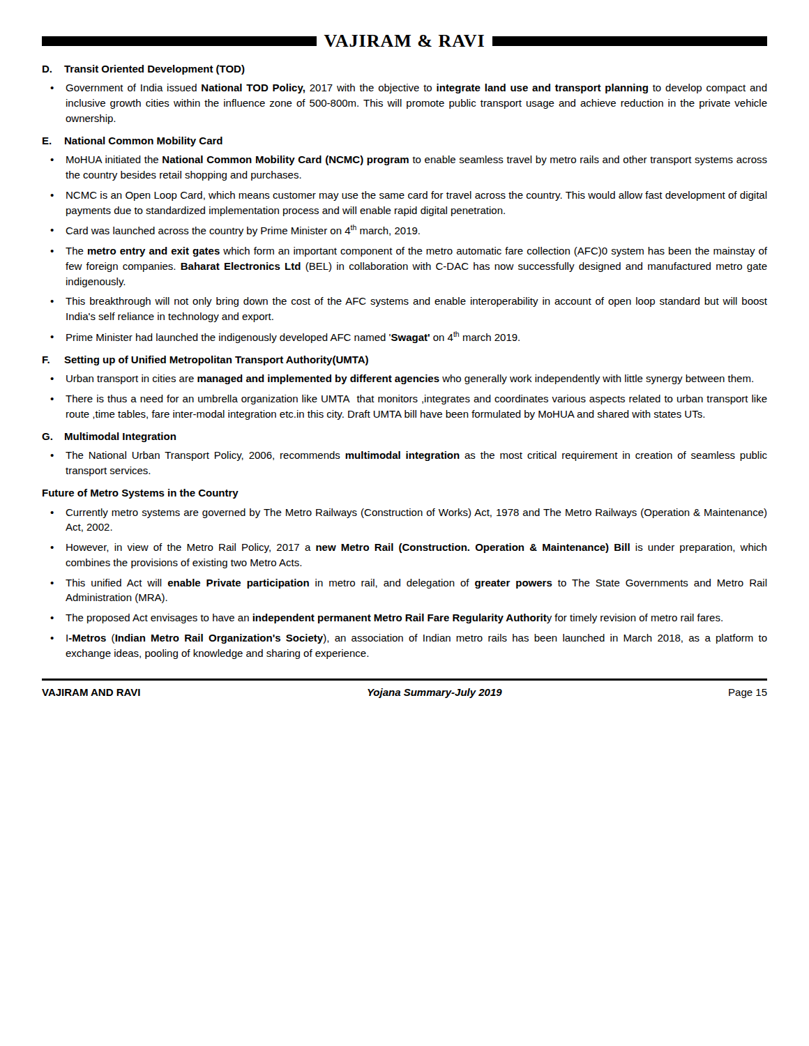VAJIRAM & RAVI
D. Transit Oriented Development (TOD)
Government of India issued National TOD Policy, 2017 with the objective to integrate land use and transport planning to develop compact and inclusive growth cities within the influence zone of 500-800m. This will promote public transport usage and achieve reduction in the private vehicle ownership.
E. National Common Mobility Card
MoHUA initiated the National Common Mobility Card (NCMC) program to enable seamless travel by metro rails and other transport systems across the country besides retail shopping and purchases.
NCMC is an Open Loop Card, which means customer may use the same card for travel across the country. This would allow fast development of digital payments due to standardized implementation process and will enable rapid digital penetration.
Card was launched across the country by Prime Minister on 4th march, 2019.
The metro entry and exit gates which form an important component of the metro automatic fare collection (AFC)0 system has been the mainstay of few foreign companies. Baharat Electronics Ltd (BEL) in collaboration with C-DAC has now successfully designed and manufactured metro gate indigenously.
This breakthrough will not only bring down the cost of the AFC systems and enable interoperability in account of open loop standard but will boost India's self reliance in technology and export.
Prime Minister had launched the indigenously developed AFC named 'Swagat' on 4th march 2019.
F. Setting up of Unified Metropolitan Transport Authority(UMTA)
Urban transport in cities are managed and implemented by different agencies who generally work independently with little synergy between them.
There is thus a need for an umbrella organization like UMTA that monitors ,integrates and coordinates various aspects related to urban transport like route ,time tables, fare inter-modal integration etc.in this city. Draft UMTA bill have been formulated by MoHUA and shared with states UTs.
G. Multimodal Integration
The National Urban Transport Policy, 2006, recommends multimodal integration as the most critical requirement in creation of seamless public transport services.
Future of Metro Systems in the Country
Currently metro systems are governed by The Metro Railways (Construction of Works) Act, 1978 and The Metro Railways (Operation & Maintenance) Act, 2002.
However, in view of the Metro Rail Policy, 2017 a new Metro Rail (Construction. Operation & Maintenance) Bill is under preparation, which combines the provisions of existing two Metro Acts.
This unified Act will enable Private participation in metro rail, and delegation of greater powers to The State Governments and Metro Rail Administration (MRA).
The proposed Act envisages to have an independent permanent Metro Rail Fare Regularity Authority for timely revision of metro rail fares.
I-Metros (Indian Metro Rail Organization's Society), an association of Indian metro rails has been launched in March 2018, as a platform to exchange ideas, pooling of knowledge and sharing of experience.
VAJIRAM AND RAVI
Yojana Summary-July 2019
Page 15